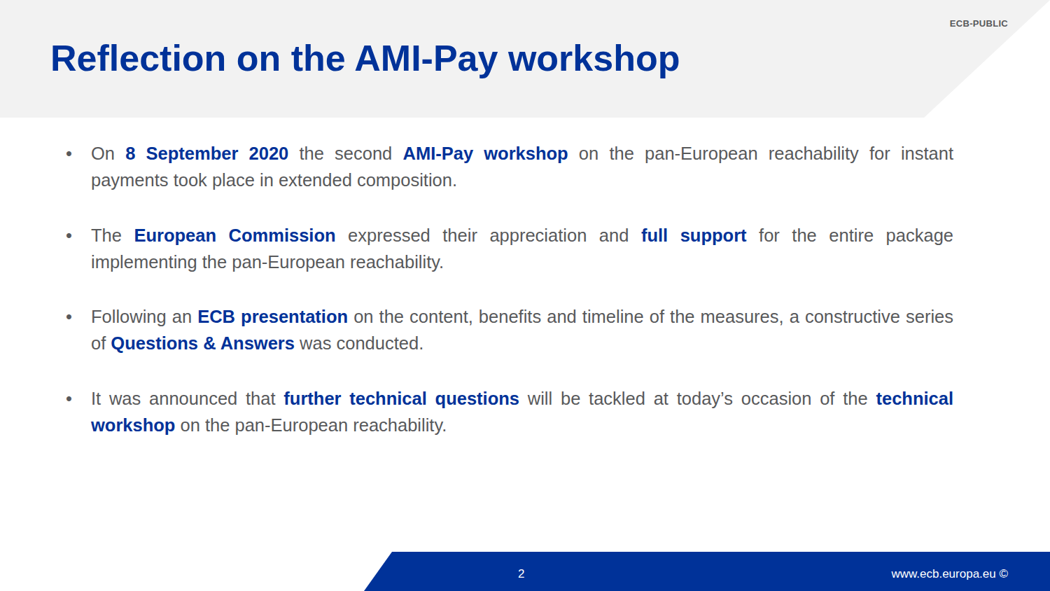ECB-PUBLIC
Reflection on the AMI-Pay workshop
On 8 September 2020 the second AMI-Pay workshop on the pan-European reachability for instant payments took place in extended composition.
The European Commission expressed their appreciation and full support for the entire package implementing the pan-European reachability.
Following an ECB presentation on the content, benefits and timeline of the measures, a constructive series of Questions & Answers was conducted.
It was announced that further technical questions will be tackled at today’s occasion of the technical workshop on the pan-European reachability.
2
www.ecb.europa.eu ©